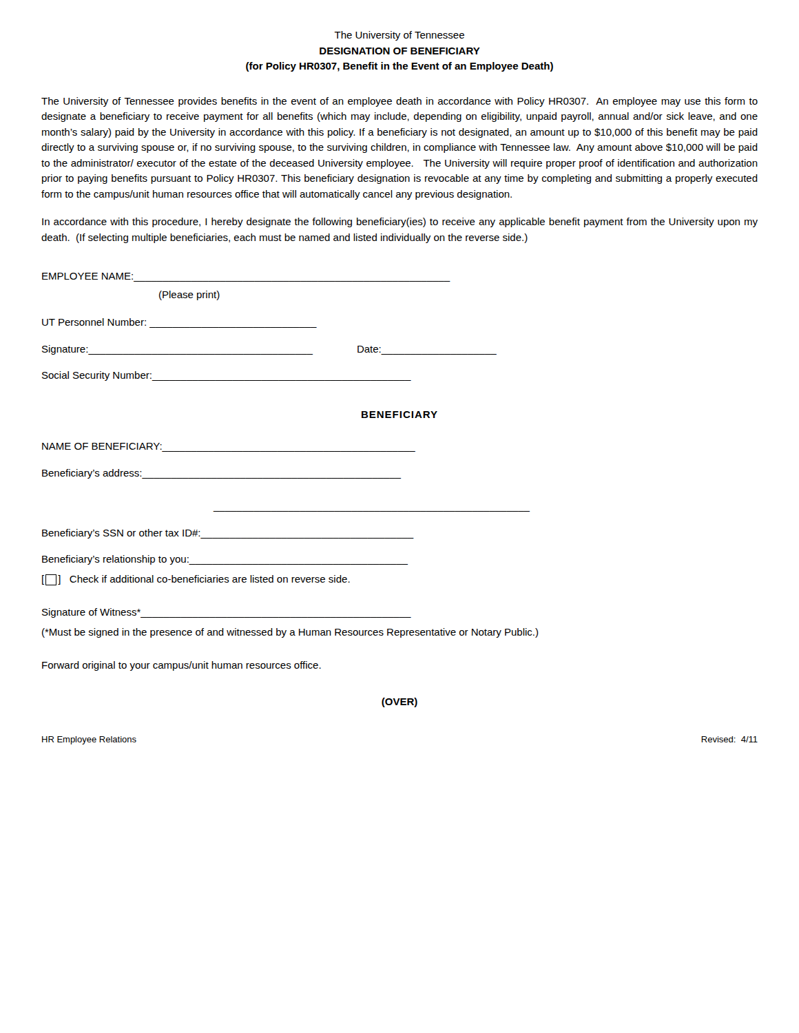The University of Tennessee
DESIGNATION OF BENEFICIARY
(for Policy HR0307, Benefit in the Event of an Employee Death)
The University of Tennessee provides benefits in the event of an employee death in accordance with Policy HR0307. An employee may use this form to designate a beneficiary to receive payment for all benefits (which may include, depending on eligibility, unpaid payroll, annual and/or sick leave, and one month’s salary) paid by the University in accordance with this policy. If a beneficiary is not designated, an amount up to $10,000 of this benefit may be paid directly to a surviving spouse or, if no surviving spouse, to the surviving children, in compliance with Tennessee law. Any amount above $10,000 will be paid to the administrator/ executor of the estate of the deceased University employee. The University will require proper proof of identification and authorization prior to paying benefits pursuant to Policy HR0307. This beneficiary designation is revocable at any time by completing and submitting a properly executed form to the campus/unit human resources office that will automatically cancel any previous designation.
In accordance with this procedure, I hereby designate the following beneficiary(ies) to receive any applicable benefit payment from the University upon my death. (If selecting multiple beneficiaries, each must be named and listed individually on the reverse side.)
EMPLOYEE NAME:_______________________________________________________
(Please print)
UT Personnel Number: _____________________________
Signature:_______________________________________ Date:____________________
Social Security Number:_____________________________________________
BENEFICIARY
NAME OF BENEFICIARY:____________________________________________
Beneficiary’s address:_____________________________________________
_______________________________________________________
Beneficiary’s SSN or other tax ID#:_____________________________________
Beneficiary’s relationship to you:______________________________________
[ ] Check if additional co-beneficiaries are listed on reverse side.
Signature of Witness*_______________________________________________
(*Must be signed in the presence of and witnessed by a Human Resources Representative or Notary Public.)
Forward original to your campus/unit human resources office.
(OVER)
HR Employee Relations Revised: 4/11